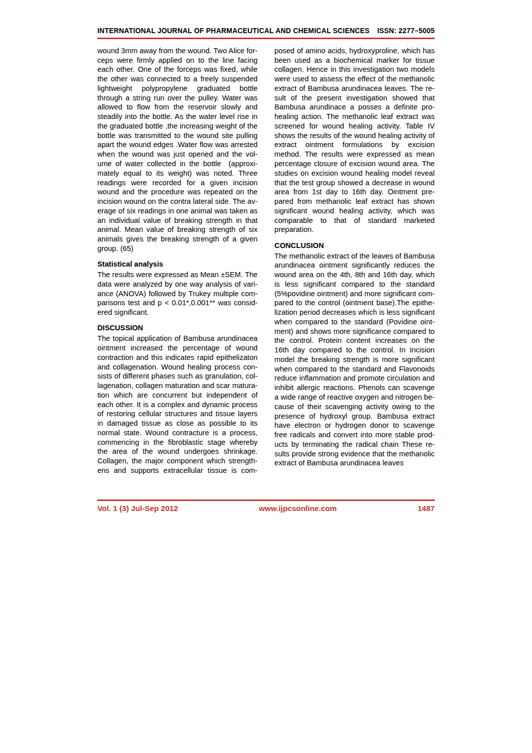International Journal of Pharmaceutical and Chemical Sciences ISSN: 2277–5005
wound 3mm away from the wound. Two Alice forceps were firmly applied on to the line facing each other. One of the forceps was fixed, while the other was connected to a freely suspended lightweight polypropylene graduated bottle through a string run over the pulley. Water was allowed to flow from the reservoir slowly and steadily into the bottle. As the water level rise in the graduated bottle ,the increasing weight of the bottle was transmitted to the wound site pulling apart the wound edges .Water flow was arrested when the wound was just opened and the volume of water collected in the bottle (approximately equal to its weight) was noted. Three readings were recorded for a given incision wound and the procedure was repeated on the incision wound on the contra lateral side. The average of six readings in one animal was taken as an individual value of breaking strength in that animal. Mean value of breaking strength of six animals gives the breaking strength of a given group. (65)
Statistical analysis
The results were expressed as Mean ±SEM. The data were analyzed by one way analysis of variance (ANOVA) followed by Trukey multiple comparisons test and p < 0.01*,0.001** was considered significant.
DISCUSSION
The topical application of Bambusa arundinacea ointment increased the percentage of wound contraction and this indicates rapid epithelizaton and collagenation. Wound healing process consists of different phases such as granulation, collagenation, collagen maturation and scar maturation which are concurrent but independent of each other. It is a complex and dynamic process of restoring cellular structures and tissue layers in damaged tissue as close as possible to its normal state. Wound contracture is a process, commencing in the fibroblastic stage whereby the area of the wound undergoes shrinkage. Collagen, the major component which strengthens and supports extracellular tissue is composed of amino acids, hydroxyproline, which has been used as a biochemical marker for tissue collagen. Hence in this investigation two models were used to assess the effect of the methanolic extract of Bambusa arundinacea leaves. The result of the present investigation showed that Bambusa arundinace a posses a definite pro- healing action. The methanolic leaf extract was screened for wound healing activity. Table IV shows the results of the wound healing activity of extract ointment formulations by excision method. The results were expressed as mean percentage closure of excision wound area. The studies on excision wound healing model reveal that the test group showed a decrease in wound area from 1st day to 16th day. Ointment prepared from methanolic leaf extract has shown significant wound healing activity, which was comparable to that of standard marketed preparation.
CONCLUSION
The methanolic extract of the leaves of Bambusa arundinacea ointment significantly reduces the wound area on the 4th, 8th and 16th day, which is less significant compared to the standard (5%povidine ointment) and more significant compared to the control (ointment base).The epithelization period decreases which is less significant when compared to the standard (Povidine ointment) and shows more significance compared to the control. Protein content increases on the 16th day compared to the control. In Incision model the breaking strength is more significant when compared to the standard and Flavonoids reduce inflammation and promote circulation and inhibit allergic reactions. Phenols can scavenge a wide range of reactive oxygen and nitrogen because of their scavenging activity owing to the presence of hydroxyl group. Bambusa extract have electron or hydrogen donor to scavenge free radicals and convert into more stable products by terminating the radical chain These results provide strong evidence that the methanolic extract of Bambusa arundinacea leaves
Vol. 1 (3) Jul-Sep 2012 www.ijpcsonline.com 1487